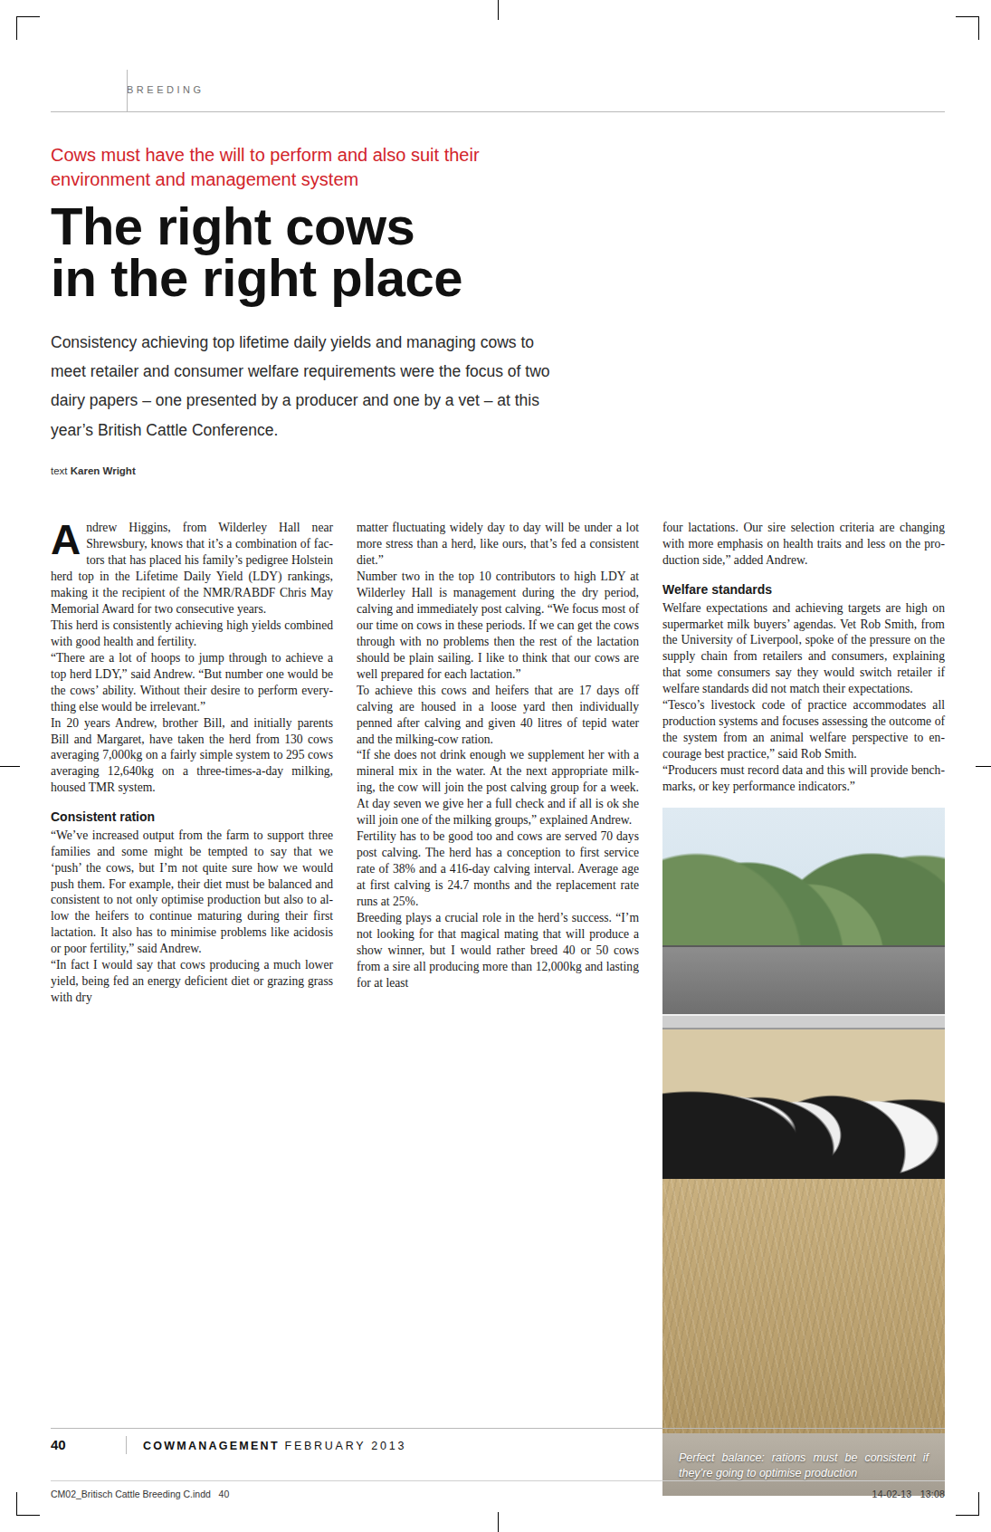Breeding
Cows must have the will to perform and also suit their environment and management system
The right cows
in the right place
Consistency achieving top lifetime daily yields and managing cows to meet retailer and consumer welfare requirements were the focus of two dairy papers – one presented by a producer and one by a vet – at this year’s British Cattle Conference.
text Karen Wright
Andrew Higgins, from Wilderley Hall near Shrewsbury, knows that it’s a combination of factors that has placed his family’s pedigree Holstein herd top in the Lifetime Daily Yield (LDY) rankings, making it the recipient of the NMR/RABDF Chris May Memorial Award for two consecutive years.
This herd is consistently achieving high yields combined with good health and fertility.
“There are a lot of hoops to jump through to achieve a top herd LDY,” said Andrew. “But number one would be the cows’ ability. Without their desire to perform everything else would be irrelevant.”
In 20 years Andrew, brother Bill, and initially parents Bill and Margaret, have taken the herd from 130 cows averaging 7,000kg on a fairly simple system to 295 cows averaging 12,640kg on a three-times-a-day milking, housed TMR system.
Consistent ration
“We’ve increased output from the farm to support three families and some might be tempted to say that we ‘push’ the cows, but I’m not quite sure how we would push them. For example, their diet must be balanced and consistent to not only optimise production but also to allow the heifers to continue maturing during their first lactation. It also has to minimise problems like acidosis or poor fertility,” said Andrew.
“In fact I would say that cows producing a much lower yield, being fed an energy deficient diet or grazing grass with dry
matter fluctuating widely day to day will be under a lot more stress than a herd, like ours, that’s fed a consistent diet.”
Number two in the top 10 contributors to high LDY at Wilderley Hall is management during the dry period, calving and immediately post calving. “We focus most of our time on cows in these periods. If we can get the cows through with no problems then the rest of the lactation should be plain sailing. I like to think that our cows are well prepared for each lactation.”
To achieve this cows and heifers that are 17 days off calving are housed in a loose yard then individually penned after calving and given 40 litres of tepid water and the milking-cow ration.
“If she does not drink enough we supplement her with a mineral mix in the water. At the next appropriate milking, the cow will join the post calving group for a week. At day seven we give her a full check and if all is ok she will join one of the milking groups,” explained Andrew.
Fertility has to be good too and cows are served 70 days post calving. The herd has a conception to first service rate of 38% and a 416-day calving interval. Average age at first calving is 24.7 months and the replacement rate runs at 25%.
Breeding plays a crucial role in the herd’s success. “I’m not looking for that magical mating that will produce a show winner, but I would rather breed 40 or 50 cows from a sire all producing more than 12,000kg and lasting for at least
four lactations. Our sire selection criteria are changing with more emphasis on health traits and less on the production side,” added Andrew.
Welfare standards
Welfare expectations and achieving targets are high on supermarket milk buyers’ agendas. Vet Rob Smith, from the University of Liverpool, spoke of the pressure on the supply chain from retailers and consumers, explaining that some consumers say they would switch retailer if welfare standards did not match their expectations.
“Tesco’s livestock code of practice accommodates all production systems and focuses assessing the outcome of the system from an animal welfare perspective to encourage best practice,” said Rob Smith.
“Producers must record data and this will provide benchmarks, or key performance indicators.”
Perfect balance: rations must be consistent if they’re going to optimise production
40
COWMANAGEMENT FEBRUARY 2013
CM02_Britisch Cattle Breeding C.indd 40
14-02-13 13:08